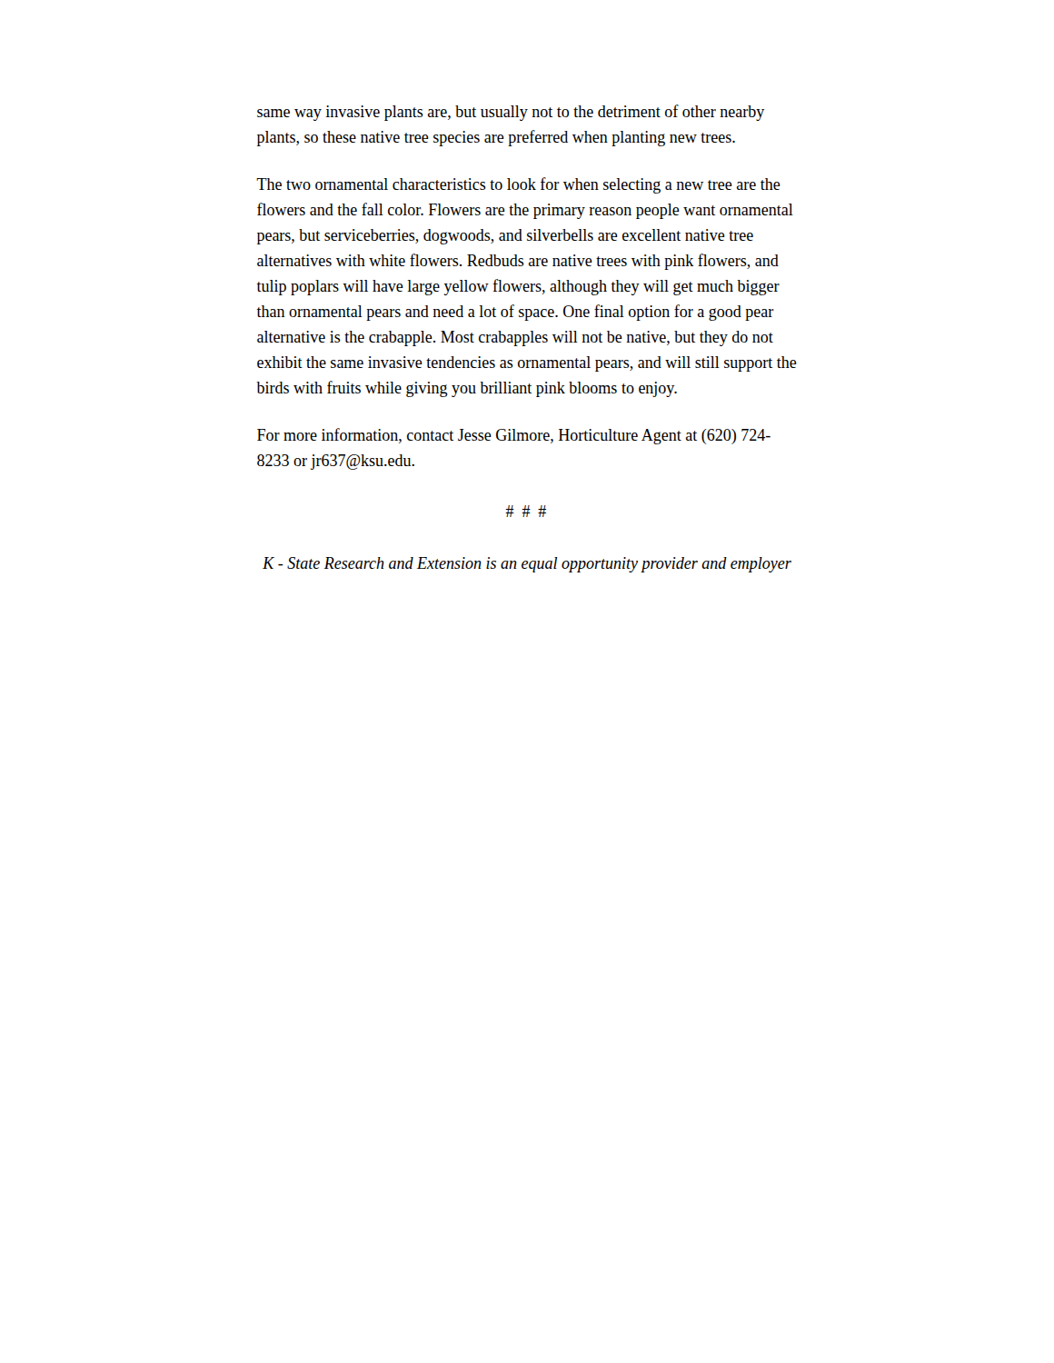same way invasive plants are, but usually not to the detriment of other nearby plants, so these native tree species are preferred when planting new trees.
The two ornamental characteristics to look for when selecting a new tree are the flowers and the fall color. Flowers are the primary reason people want ornamental pears, but serviceberries, dogwoods, and silverbells are excellent native tree alternatives with white flowers. Redbuds are native trees with pink flowers, and tulip poplars will have large yellow flowers, although they will get much bigger than ornamental pears and need a lot of space. One final option for a good pear alternative is the crabapple. Most crabapples will not be native, but they do not exhibit the same invasive tendencies as ornamental pears, and will still support the birds with fruits while giving you brilliant pink blooms to enjoy.
For more information, contact Jesse Gilmore, Horticulture Agent at (620) 724-8233 or jr637@ksu.edu.
# # #
K - State Research and Extension is an equal opportunity provider and employer